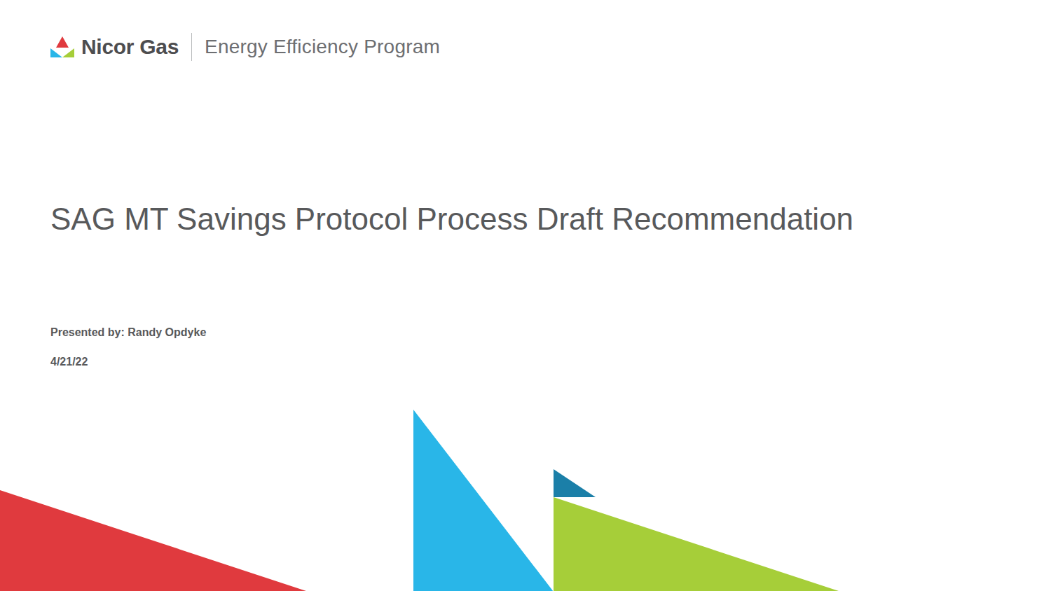Nicor Gas
Energy Efficiency Program
SAG MT Savings Protocol Process Draft Recommendation
Presented by: Randy Opdyke
4/21/22